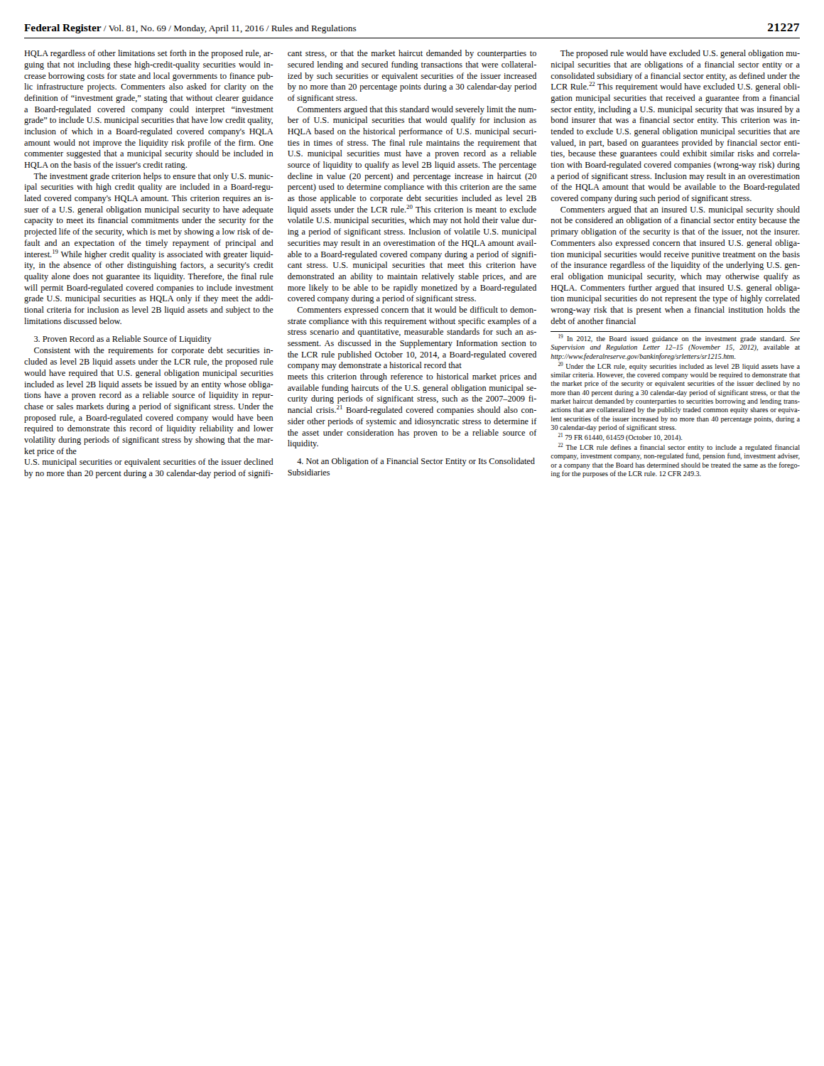Federal Register / Vol. 81, No. 69 / Monday, April 11, 2016 / Rules and Regulations
21227
HQLA regardless of other limitations set forth in the proposed rule, arguing that not including these high-credit-quality securities would increase borrowing costs for state and local governments to finance public infrastructure projects. Commenters also asked for clarity on the definition of “investment grade,” stating that without clearer guidance a Board-regulated covered company could interpret “investment grade” to include U.S. municipal securities that have low credit quality, inclusion of which in a Board-regulated covered company's HQLA amount would not improve the liquidity risk profile of the firm. One commenter suggested that a municipal security should be included in HQLA on the basis of the issuer's credit rating.
The investment grade criterion helps to ensure that only U.S. municipal securities with high credit quality are included in a Board-regulated covered company's HQLA amount. This criterion requires an issuer of a U.S. general obligation municipal security to have adequate capacity to meet its financial commitments under the security for the projected life of the security, which is met by showing a low risk of default and an expectation of the timely repayment of principal and interest.19 While higher credit quality is associated with greater liquidity, in the absence of other distinguishing factors, a security's credit quality alone does not guarantee its liquidity. Therefore, the final rule will permit Board-regulated covered companies to include investment grade U.S. municipal securities as HQLA only if they meet the additional criteria for inclusion as level 2B liquid assets and subject to the limitations discussed below.
3. Proven Record as a Reliable Source of Liquidity
Consistent with the requirements for corporate debt securities included as level 2B liquid assets under the LCR rule, the proposed rule would have required that U.S. general obligation municipal securities included as level 2B liquid assets be issued by an entity whose obligations have a proven record as a reliable source of liquidity in repurchase or sales markets during a period of significant stress. Under the proposed rule, a Board-regulated covered company would have been required to demonstrate this record of liquidity reliability and lower volatility during periods of significant stress by showing that the market price of the
U.S. municipal securities or equivalent securities of the issuer declined by no more than 20 percent during a 30 calendar-day period of significant stress, or that the market haircut demanded by counterparties to secured lending and secured funding transactions that were collateralized by such securities or equivalent securities of the issuer increased by no more than 20 percentage points during a 30 calendar-day period of significant stress.
Commenters argued that this standard would severely limit the number of U.S. municipal securities that would qualify for inclusion as HQLA based on the historical performance of U.S. municipal securities in times of stress. The final rule maintains the requirement that U.S. municipal securities must have a proven record as a reliable source of liquidity to qualify as level 2B liquid assets. The percentage decline in value (20 percent) and percentage increase in haircut (20 percent) used to determine compliance with this criterion are the same as those applicable to corporate debt securities included as level 2B liquid assets under the LCR rule.20 This criterion is meant to exclude volatile U.S. municipal securities, which may not hold their value during a period of significant stress. Inclusion of volatile U.S. municipal securities may result in an overestimation of the HQLA amount available to a Board-regulated covered company during a period of significant stress. U.S. municipal securities that meet this criterion have demonstrated an ability to maintain relatively stable prices, and are more likely to be able to be rapidly monetized by a Board-regulated covered company during a period of significant stress.
Commenters expressed concern that it would be difficult to demonstrate compliance with this requirement without specific examples of a stress scenario and quantitative, measurable standards for such an assessment. As discussed in the Supplementary Information section to the LCR rule published October 10, 2014, a Board-regulated covered company may demonstrate a historical record that
meets this criterion through reference to historical market prices and available funding haircuts of the U.S. general obligation municipal security during periods of significant stress, such as the 2007–2009 financial crisis.21 Board-regulated covered companies should also consider other periods of systemic and idiosyncratic stress to determine if the asset under consideration has proven to be a reliable source of liquidity.
4. Not an Obligation of a Financial Sector Entity or Its Consolidated Subsidiaries
The proposed rule would have excluded U.S. general obligation municipal securities that are obligations of a financial sector entity or a consolidated subsidiary of a financial sector entity, as defined under the LCR Rule.22 This requirement would have excluded U.S. general obligation municipal securities that received a guarantee from a financial sector entity, including a U.S. municipal security that was insured by a bond insurer that was a financial sector entity. This criterion was intended to exclude U.S. general obligation municipal securities that are valued, in part, based on guarantees provided by financial sector entities, because these guarantees could exhibit similar risks and correlation with Board-regulated covered companies (wrong-way risk) during a period of significant stress. Inclusion may result in an overestimation of the HQLA amount that would be available to the Board-regulated covered company during such period of significant stress.
Commenters argued that an insured U.S. municipal security should not be considered an obligation of a financial sector entity because the primary obligation of the security is that of the issuer, not the insurer. Commenters also expressed concern that insured U.S. general obligation municipal securities would receive punitive treatment on the basis of the insurance regardless of the liquidity of the underlying U.S. general obligation municipal security, which may otherwise qualify as HQLA. Commenters further argued that insured U.S. general obligation municipal securities do not represent the type of highly correlated wrong-way risk that is present when a financial institution holds the debt of another financial
19 In 2012, the Board issued guidance on the investment grade standard. See Supervision and Regulation Letter 12–15 (November 15, 2012), available at http://www.federalreserve.gov/bankinforeg/srletters/sr1215.htm.
20 Under the LCR rule, equity securities included as level 2B liquid assets have a similar criteria. However, the covered company would be required to demonstrate that the market price of the security or equivalent securities of the issuer declined by no more than 40 percent during a 30 calendar-day period of significant stress, or that the market haircut demanded by counterparties to securities borrowing and lending transactions that are collateralized by the publicly traded common equity shares or equivalent securities of the issuer increased by no more than 40 percentage points, during a 30 calendar-day period of significant stress.
21 79 FR 61440, 61459 (October 10, 2014).
22 The LCR rule defines a financial sector entity to include a regulated financial company, investment company, non-regulated fund, pension fund, investment adviser, or a company that the Board has determined should be treated the same as the foregoing for the purposes of the LCR rule. 12 CFR 249.3.